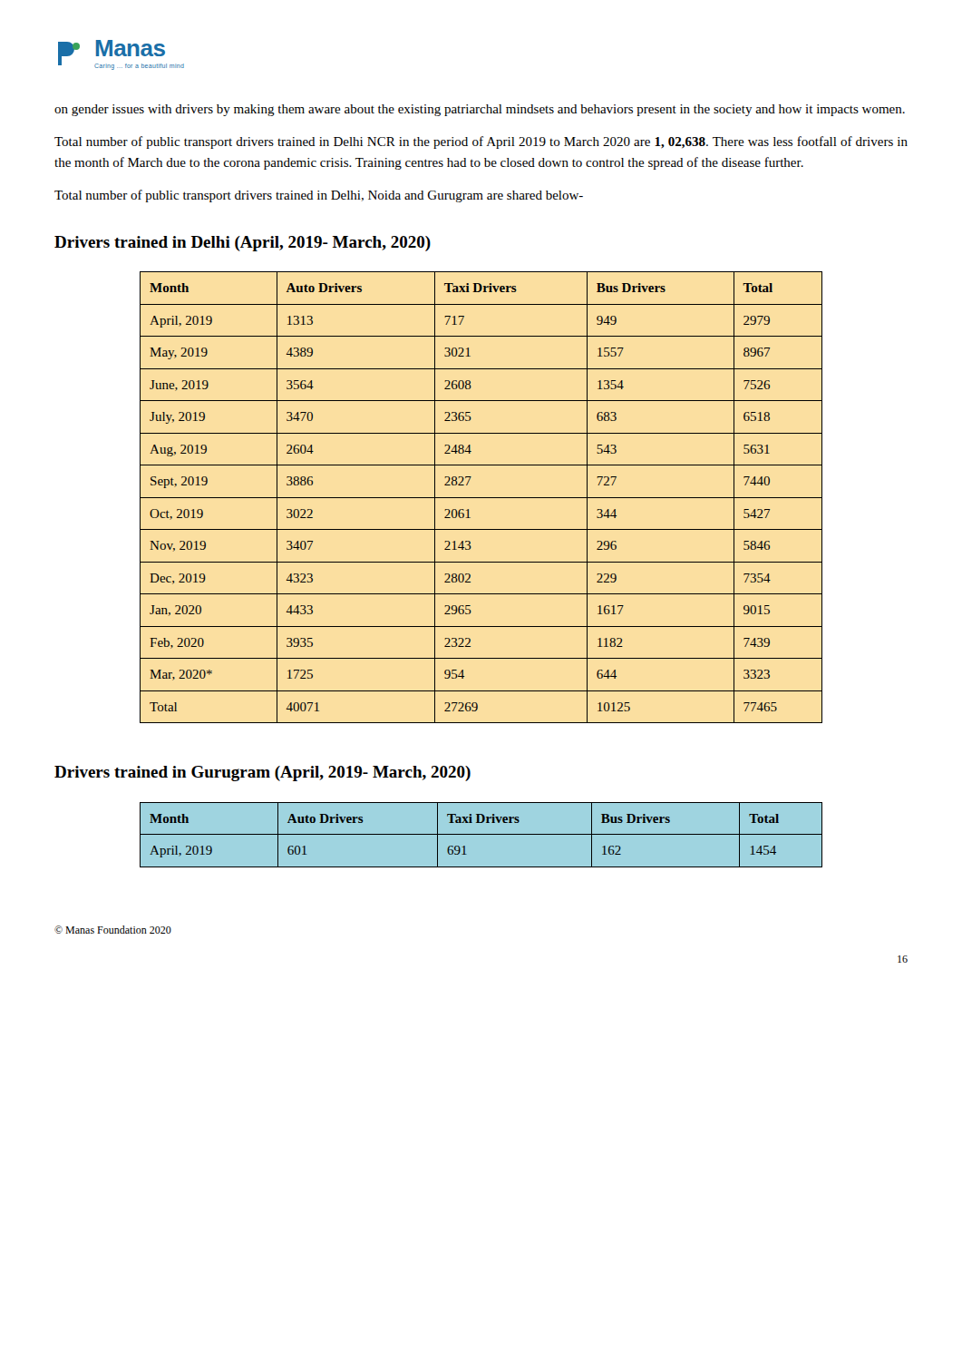Manas
Caring ... for a beautiful mind
on gender issues with drivers by making them aware about the existing patriarchal mindsets and behaviors present in the society and how it impacts women.
Total number of public transport drivers trained in Delhi NCR in the period of April 2019 to March 2020 are 1, 02,638. There was less footfall of drivers in the month of March due to the corona pandemic crisis. Training centres had to be closed down to control the spread of the disease further.
Total number of public transport drivers trained in Delhi, Noida and Gurugram are shared below-
Drivers trained in Delhi (April, 2019- March, 2020)
| Month | Auto Drivers | Taxi Drivers | Bus Drivers | Total |
| --- | --- | --- | --- | --- |
| April, 2019 | 1313 | 717 | 949 | 2979 |
| May, 2019 | 4389 | 3021 | 1557 | 8967 |
| June, 2019 | 3564 | 2608 | 1354 | 7526 |
| July, 2019 | 3470 | 2365 | 683 | 6518 |
| Aug, 2019 | 2604 | 2484 | 543 | 5631 |
| Sept, 2019 | 3886 | 2827 | 727 | 7440 |
| Oct, 2019 | 3022 | 2061 | 344 | 5427 |
| Nov, 2019 | 3407 | 2143 | 296 | 5846 |
| Dec, 2019 | 4323 | 2802 | 229 | 7354 |
| Jan, 2020 | 4433 | 2965 | 1617 | 9015 |
| Feb, 2020 | 3935 | 2322 | 1182 | 7439 |
| Mar, 2020* | 1725 | 954 | 644 | 3323 |
| Total | 40071 | 27269 | 10125 | 77465 |
Drivers trained in Gurugram (April, 2019- March, 2020)
| Month | Auto Drivers | Taxi Drivers | Bus Drivers | Total |
| --- | --- | --- | --- | --- |
| April, 2019 | 601 | 691 | 162 | 1454 |
© Manas Foundation 2020
16